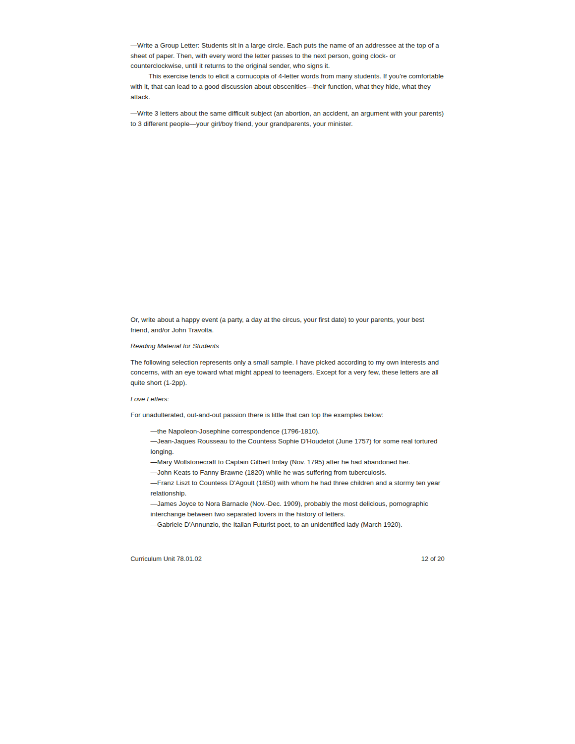—Write a Group Letter: Students sit in a large circle. Each puts the name of an addressee at the top of a sheet of paper. Then, with every word the letter passes to the next person, going clock- or counterclockwise, until it returns to the original sender, who signs it.
This exercise tends to elicit a cornucopia of 4-letter words from many students. If you're comfortable with it, that can lead to a good discussion about obscenities—their function, what they hide, what they attack.
—Write 3 letters about the same difficult subject (an abortion, an accident, an argument with your parents) to 3 different people—your girl/boy friend, your grandparents, your minister.
Or, write about a happy event (a party, a day at the circus, your first date) to your parents, your best friend, and/or John Travolta.
Reading Material for Students
The following selection represents only a small sample. I have picked according to my own interests and concerns, with an eye toward what might appeal to teenagers. Except for a very few, these letters are all quite short (1-2pp).
Love Letters:
For unadulterated, out-and-out passion there is little that can top the examples below:
—the Napoleon-Josephine correspondence (1796-1810).
—Jean-Jaques Rousseau to the Countess Sophie D'Houdetot (June 1757) for some real tortured longing.
—Mary Wollstonecraft to Captain Gilbert Imlay (Nov. 1795) after he had abandoned her.
—John Keats to Fanny Brawne (1820) while he was suffering from tuberculosis.
—Franz Liszt to Countess D'Agoult (1850) with whom he had three children and a stormy ten year relationship.
—James Joyce to Nora Barnacle (Nov.-Dec. 1909), probably the most delicious, pornographic interchange between two separated lovers in the history of letters.
—Gabriele D'Annunzio, the Italian Futurist poet, to an unidentified lady (March 1920).
Curriculum Unit 78.01.02 12 of 20